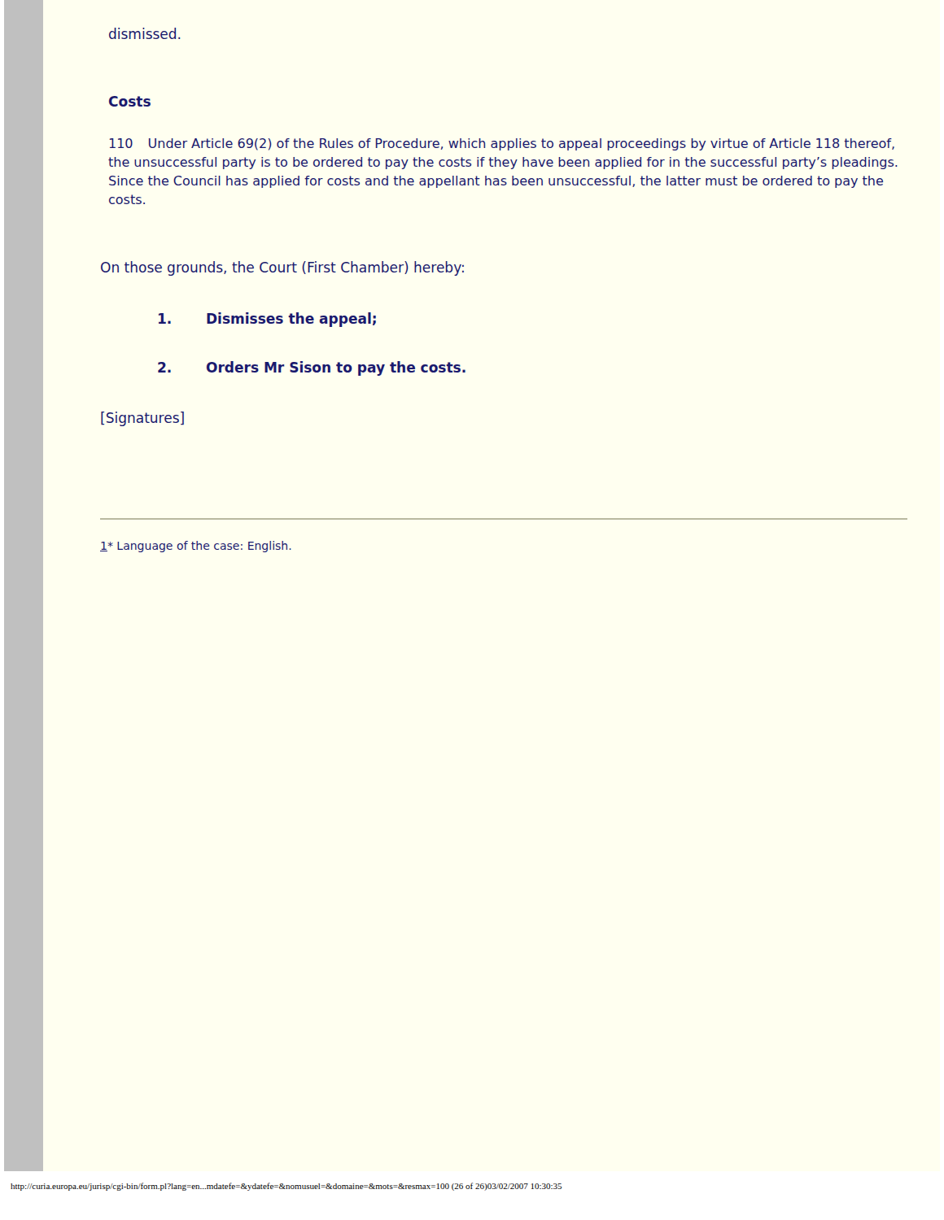RECENT CASE-LAW - Results
dismissed.
Costs
110 Under Article 69(2) of the Rules of Procedure, which applies to appeal proceedings by virtue of Article 118 thereof, the unsuccessful party is to be ordered to pay the costs if they have been applied for in the successful party’s pleadings. Since the Council has applied for costs and the appellant has been unsuccessful, the latter must be ordered to pay the costs.
On those grounds, the Court (First Chamber) hereby:
1. Dismisses the appeal;
2. Orders Mr Sison to pay the costs.
[Signatures]
1* Language of the case: English.
http://curia.europa.eu/jurisp/cgi-bin/form.pl?lang=en...mdatefe=&ydatefe=&nomusuel=&domaine=&mots=&resmax=100 (26 of 26)03/02/2007 10:30:35